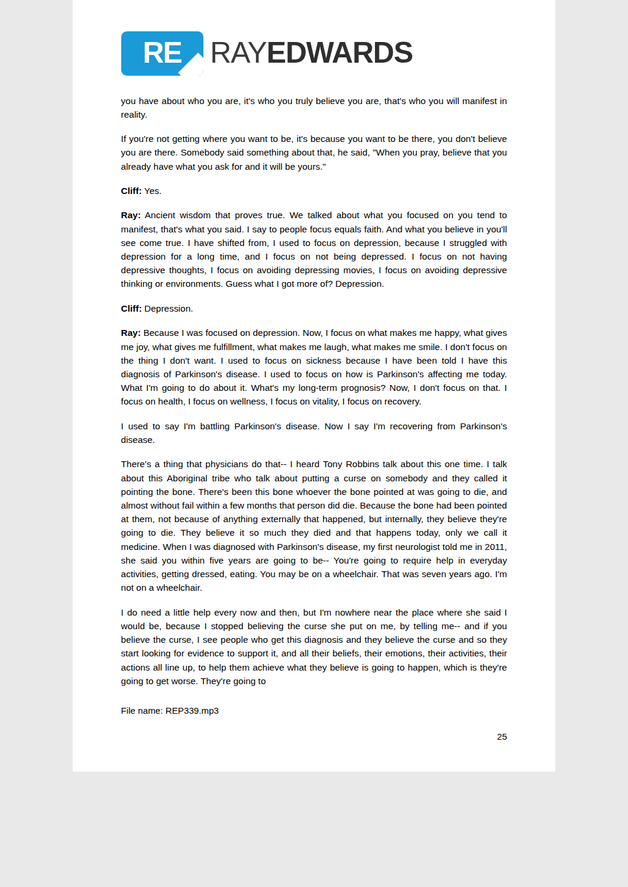RE
RAYEDWARDS
you have about who you are, it's who you truly believe you are, that's who you will manifest in reality.
If you're not getting where you want to be, it's because you want to be there, you don't believe you are there. Somebody said something about that, he said, "When you pray, believe that you already have what you ask for and it will be yours."
Cliff: Yes.
Ray: Ancient wisdom that proves true. We talked about what you focused on you tend to manifest, that's what you said. I say to people focus equals faith. And what you believe in you'll see come true. I have shifted from, I used to focus on depression, because I struggled with depression for a long time, and I focus on not being depressed. I focus on not having depressive thoughts, I focus on avoiding depressing movies, I focus on avoiding depressive thinking or environments. Guess what I got more of? Depression.
Cliff: Depression.
Ray: Because I was focused on depression. Now, I focus on what makes me happy, what gives me joy, what gives me fulfillment, what makes me laugh, what makes me smile. I don't focus on the thing I don't want. I used to focus on sickness because I have been told I have this diagnosis of Parkinson's disease. I used to focus on how is Parkinson's affecting me today. What I'm going to do about it. What's my long-term prognosis? Now, I don't focus on that. I focus on health, I focus on wellness, I focus on vitality, I focus on recovery.
I used to say I'm battling Parkinson's disease. Now I say I'm recovering from Parkinson's disease.
There's a thing that physicians do that-- I heard Tony Robbins talk about this one time. I talk about this Aboriginal tribe who talk about putting a curse on somebody and they called it pointing the bone. There's been this bone whoever the bone pointed at was going to die, and almost without fail within a few months that person did die. Because the bone had been pointed at them, not because of anything externally that happened, but internally, they believe they're going to die. They believe it so much they died and that happens today, only we call it medicine. When I was diagnosed with Parkinson's disease, my first neurologist told me in 2011, she said you within five years are going to be-- You're going to require help in everyday activities, getting dressed, eating. You may be on a wheelchair. That was seven years ago. I'm not on a wheelchair.
I do need a little help every now and then, but I'm nowhere near the place where she said I would be, because I stopped believing the curse she put on me, by telling me-- and if you believe the curse, I see people who get this diagnosis and they believe the curse and so they start looking for evidence to support it, and all their beliefs, their emotions, their activities, their actions all line up, to help them achieve what they believe is going to happen, which is they're going to get worse. They're going to
File name: REP339.mp3
25